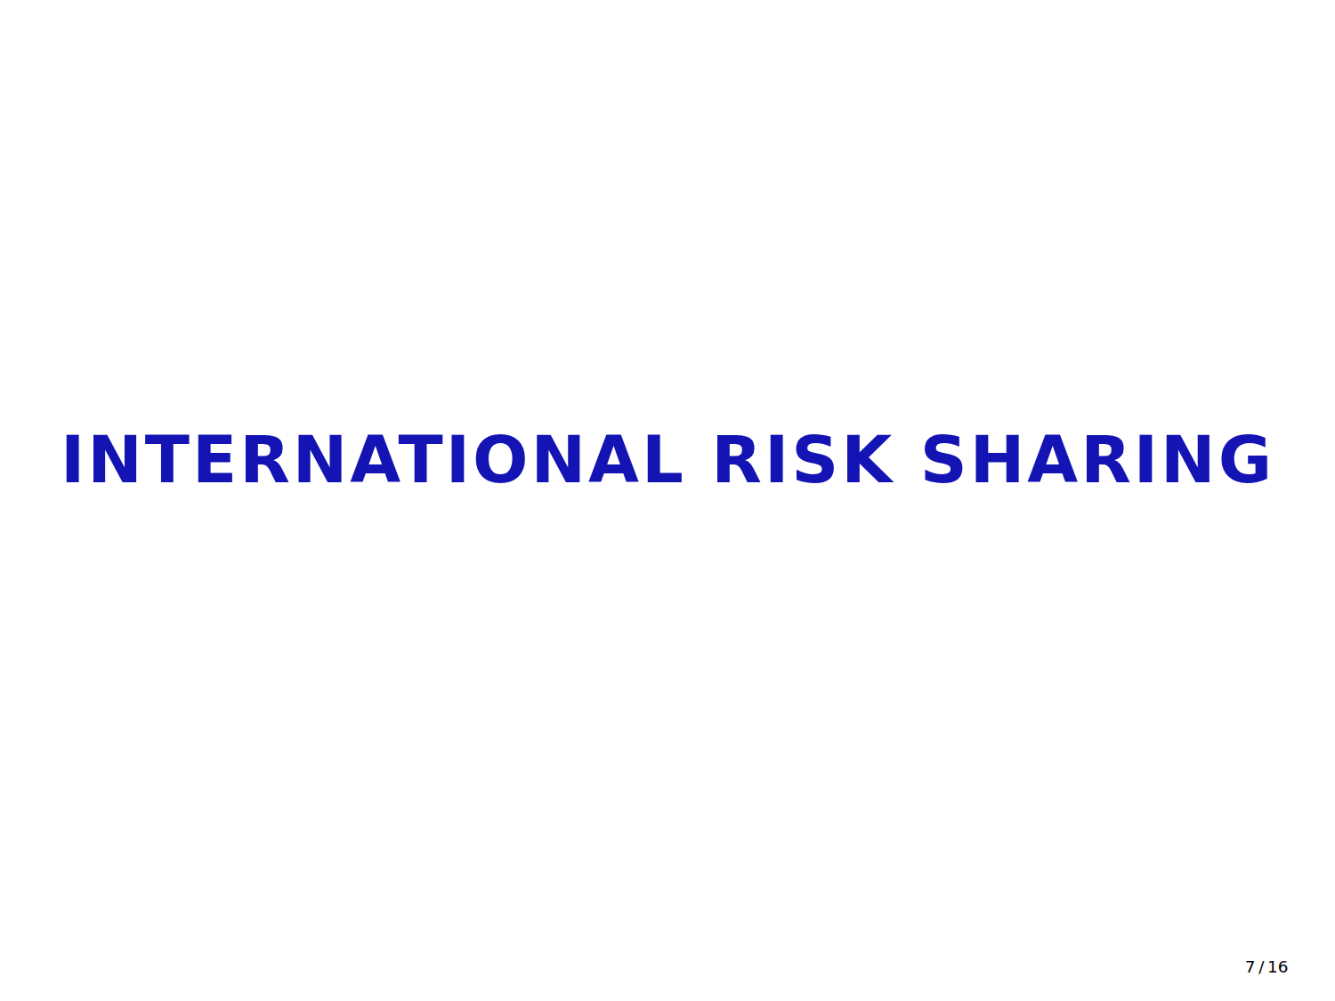INTERNATIONAL RISK SHARING
7 / 16